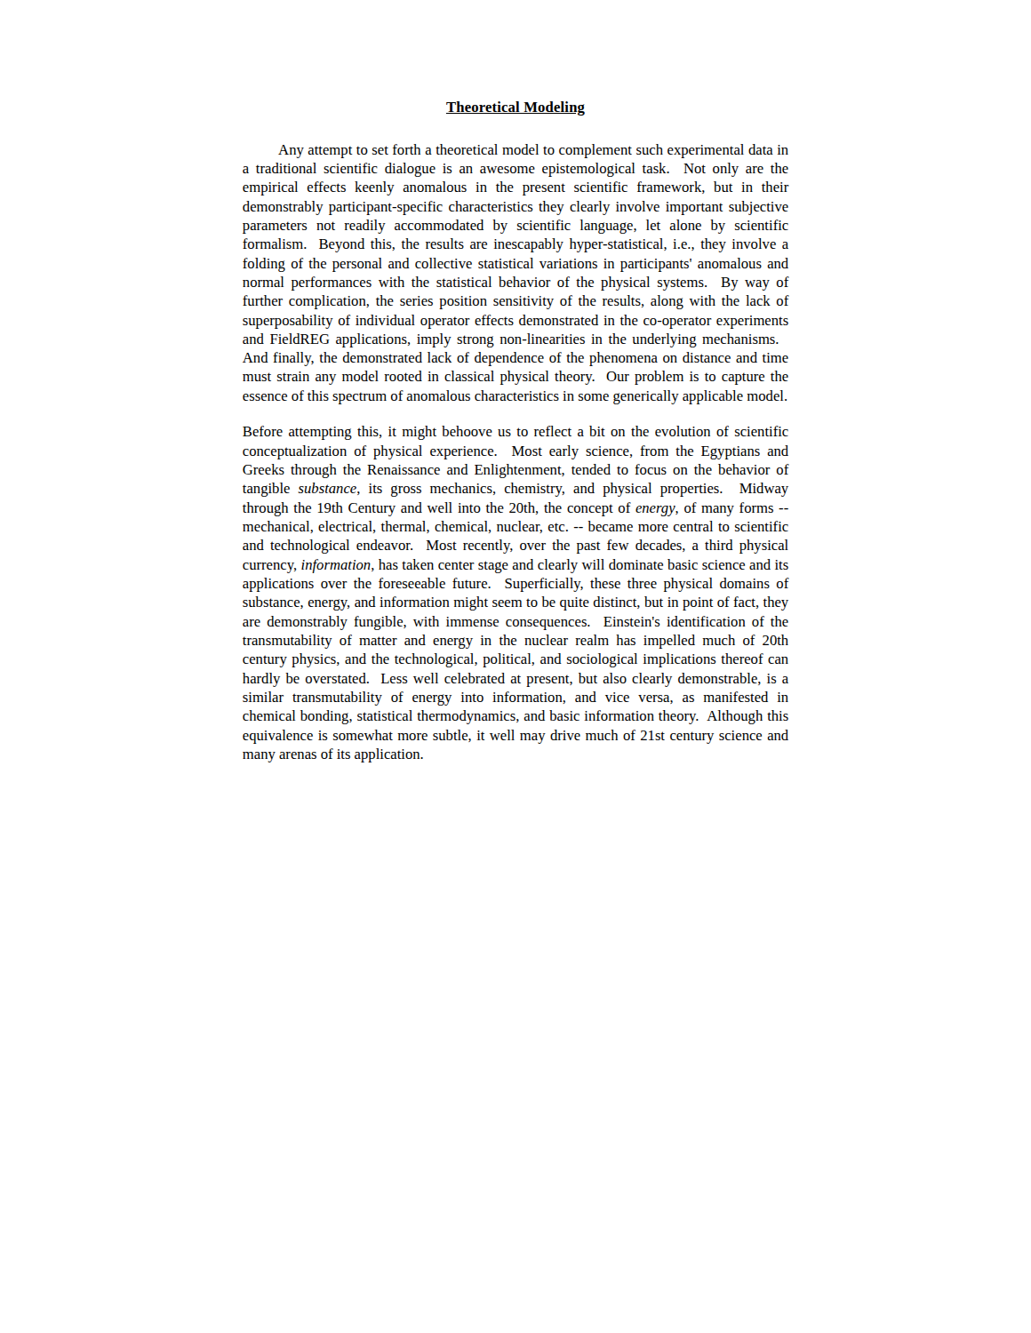Theoretical Modeling
Any attempt to set forth a theoretical model to complement such experimental data in a traditional scientific dialogue is an awesome epistemological task. Not only are the empirical effects keenly anomalous in the present scientific framework, but in their demonstrably participant-specific characteristics they clearly involve important subjective parameters not readily accommodated by scientific language, let alone by scientific formalism. Beyond this, the results are inescapably hyper-statistical, i.e., they involve a folding of the personal and collective statistical variations in participants' anomalous and normal performances with the statistical behavior of the physical systems. By way of further complication, the series position sensitivity of the results, along with the lack of superposability of individual operator effects demonstrated in the co-operator experiments and FieldREG applications, imply strong non-linearities in the underlying mechanisms. And finally, the demonstrated lack of dependence of the phenomena on distance and time must strain any model rooted in classical physical theory. Our problem is to capture the essence of this spectrum of anomalous characteristics in some generically applicable model.
Before attempting this, it might behoove us to reflect a bit on the evolution of scientific conceptualization of physical experience. Most early science, from the Egyptians and Greeks through the Renaissance and Enlightenment, tended to focus on the behavior of tangible substance, its gross mechanics, chemistry, and physical properties. Midway through the 19th Century and well into the 20th, the concept of energy, of many forms -- mechanical, electrical, thermal, chemical, nuclear, etc. -- became more central to scientific and technological endeavor. Most recently, over the past few decades, a third physical currency, information, has taken center stage and clearly will dominate basic science and its applications over the foreseeable future. Superficially, these three physical domains of substance, energy, and information might seem to be quite distinct, but in point of fact, they are demonstrably fungible, with immense consequences. Einstein's identification of the transmutability of matter and energy in the nuclear realm has impelled much of 20th century physics, and the technological, political, and sociological implications thereof can hardly be overstated. Less well celebrated at present, but also clearly demonstrable, is a similar transmutability of energy into information, and vice versa, as manifested in chemical bonding, statistical thermodynamics, and basic information theory. Although this equivalence is somewhat more subtle, it well may drive much of 21st century science and many arenas of its application.